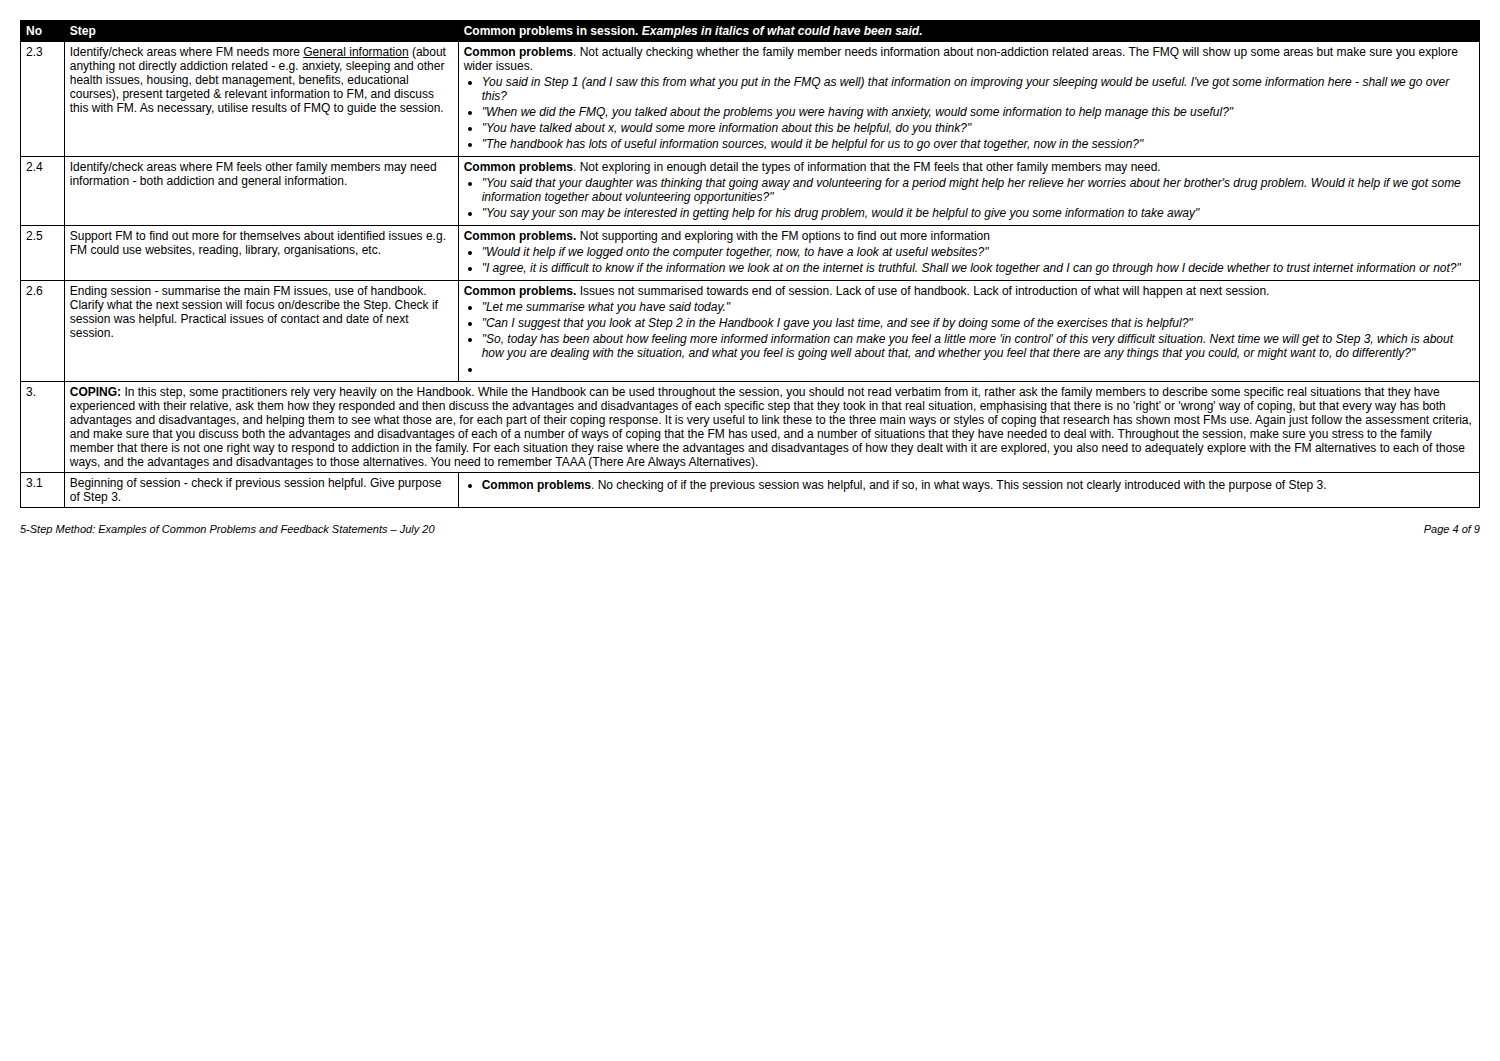| No | Step | Common problems in session. Examples in italics of what could have been said. |
| --- | --- | --- |
| 2.3 | Identify/check areas where FM needs more General information (about anything not directly addiction related - e.g. anxiety, sleeping and other health issues, housing, debt management, benefits, educational courses), present targeted & relevant information to FM, and discuss this with FM. As necessary, utilise results of FMQ to guide the session. | Common problems . Not actually checking whether the family member needs information about non-addiction related areas. The FMQ will show up some areas but make sure you explore wider issues. You said in Step 1 (and I saw this from what you put in the FMQ as well) that information on improving your sleeping would be useful. I've got some information here - shall we go over this? "When we did the FMQ, you talked about the problems you were having with anxiety, would some information to help manage this be useful?" "You have talked about x, would some more information about this be helpful, do you think?" "The handbook has lots of useful information sources, would it be helpful for us to go over that together, now in the session?" |
| 2.4 | Identify/check areas where FM feels other family members may need information - both addiction and general information. | Common problems . Not exploring in enough detail the types of information that the FM feels that other family members may need. "You said that your daughter was thinking that going away and volunteering for a period might help her relieve her worries about her brother's drug problem. Would it help if we got some information together about volunteering opportunities?" "You say your son may be interested in getting help for his drug problem, would it be helpful to give you some information to take away" |
| 2.5 | Support FM to find out more for themselves about identified issues e.g. FM could use websites, reading, library, organisations, etc. | Common problems. Not supporting and exploring with the FM options to find out more information "Would it help if we logged onto the computer together, now, to have a look at useful websites?" "I agree, it is difficult to know if the information we look at on the internet is truthful. Shall we look together and I can go through how I decide whether to trust internet information or not?" |
| 2.6 | Ending session - summarise the main FM issues, use of handbook. Clarify what the next session will focus on/describe the Step. Check if session was helpful. Practical issues of contact and date of next session. | Common problems. Issues not summarised towards end of session. Lack of use of handbook. Lack of introduction of what will happen at next session. "Let me summarise what you have said today." "Can I suggest that you look at Step 2 in the Handbook I gave you last time, and see if by doing some of the exercises that is helpful?" "So, today has been about how feeling more informed information can make you feel a little more 'in control' of this very difficult situation. Next time we will get to Step 3, which is about how you are dealing with the situation, and what you feel is going well about that, and whether you feel that there are any things that you could, or might want to, do differently?" |
| 3. | COPING: In this step, some practitioners rely very heavily on the Handbook. While the Handbook can be used throughout the session, you should not read verbatim from it, rather ask the family members to describe some specific real situations that they have experienced with their relative, ask them how they responded and then discuss the advantages and disadvantages of each specific step that they took in that real situation, emphasising that there is no 'right' or 'wrong' way of coping, but that every way has both advantages and disadvantages, and helping them to see what those are, for each part of their coping response. It is very useful to link these to the three main ways or styles of coping that research has shown most FMs use. Again just follow the assessment criteria, and make sure that you discuss both the advantages and disadvantages of each of a number of ways of coping that the FM has used, and a number of situations that they have needed to deal with. Throughout the session, make sure you stress to the family member that there is not one right way to respond to addiction in the family. For each situation they raise where the advantages and disadvantages of how they dealt with it are explored, you also need to adequately explore with the FM alternatives to each of those ways, and the advantages and disadvantages to those alternatives. You need to remember TAAA (There Are Always Alternatives). |
| 3.1 | Beginning of session - check if previous session helpful. Give purpose of Step 3. | Common problems . No checking of if the previous session was helpful, and if so, in what ways. This session not clearly introduced with the purpose of Step 3. |
5-Step Method: Examples of Common Problems and Feedback Statements – July 20 Page 4 of 9